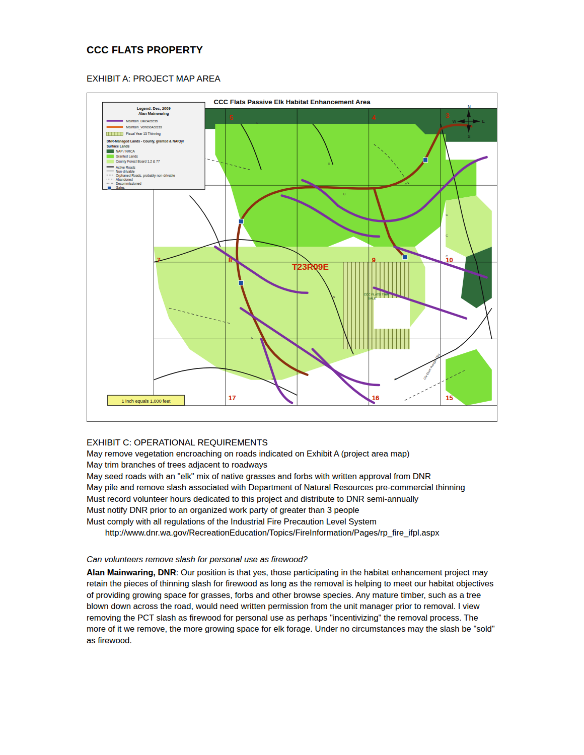CCC FLATS PROPERTY
EXHIBIT A: PROJECT MAP AREA
CCC Flats Passive Elk Habitat Enhancement Area project map Map showing DNR-managed surface lands shaded in greens, active and orphaned roads, bike access routes in purple, vehicle access routes in red-brown, and fiscal year 15 thinning areas hatched. Section numbers 3 through 18 are labeled in red around the map edges. Township label T23R09E appears near the center. Scale bar reads 1 inch equals 1,000 feet. CCC Flats Passive Elk Habitat Enhancement Area T23R09E 5 4 3 7 8 9 10 18 17 16 15 C U U C C C C S C C S CCC FLATS THIN SALE Cle Elum Ranger Dist N S W E Legend: Dec, 2009 Alan Mainwaring Maintain_BikeAccess Maintain_VehicleAccess Fiscal Year 15 Thinning DNR-Managed Lands - County, granted & NAP,lyr Surface Lands NAP / NRCA Granted Lands County Forest Board 1,2 & 77 Active Roads Non-drivable Orphaned Roads, probably non-drivable Abandoned Decommissioned Gates 1 inch equals 1,000 feet
EXHIBIT C: OPERATIONAL REQUIREMENTS
May remove vegetation encroaching on roads indicated on Exhibit A (project area map)
May trim branches of trees adjacent to roadways
May seed roads with an "elk" mix of native grasses and forbs with written approval from DNR
May pile and remove slash associated with Department of Natural Resources pre-commercial thinning
Must record volunteer hours dedicated to this project and distribute to DNR semi-annually
Must notify DNR prior to an organized work party of greater than 3 people
Must comply with all regulations of the Industrial Fire Precaution Level System
http://www.dnr.wa.gov/RecreationEducation/Topics/FireInformation/Pages/rp_fire_ifpl.aspx
Can volunteers remove slash for personal use as firewood?
Alan Mainwaring, DNR: Our position is that yes, those participating in the habitat enhancement project may retain the pieces of thinning slash for firewood as long as the removal is helping to meet our habitat objectives of providing growing space for grasses, forbs and other browse species. Any mature timber, such as a tree blown down across the road, would need written permission from the unit manager prior to removal. I view removing the PCT slash as firewood for personal use as perhaps "incentivizing" the removal process. The more of it we remove, the more growing space for elk forage. Under no circumstances may the slash be "sold" as firewood.